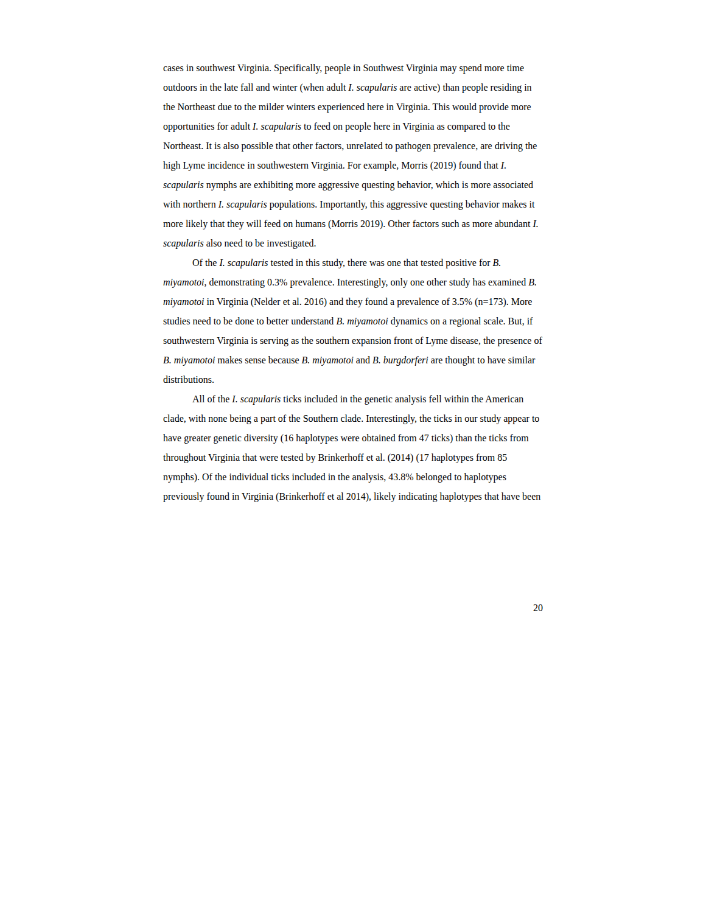cases in southwest Virginia. Specifically, people in Southwest Virginia may spend more time outdoors in the late fall and winter (when adult I. scapularis are active) than people residing in the Northeast due to the milder winters experienced here in Virginia. This would provide more opportunities for adult I. scapularis to feed on people here in Virginia as compared to the Northeast. It is also possible that other factors, unrelated to pathogen prevalence, are driving the high Lyme incidence in southwestern Virginia. For example, Morris (2019) found that I. scapularis nymphs are exhibiting more aggressive questing behavior, which is more associated with northern I. scapularis populations. Importantly, this aggressive questing behavior makes it more likely that they will feed on humans (Morris 2019). Other factors such as more abundant I. scapularis also need to be investigated.
Of the I. scapularis tested in this study, there was one that tested positive for B. miyamotoi, demonstrating 0.3% prevalence. Interestingly, only one other study has examined B. miyamotoi in Virginia (Nelder et al. 2016) and they found a prevalence of 3.5% (n=173). More studies need to be done to better understand B. miyamotoi dynamics on a regional scale. But, if southwestern Virginia is serving as the southern expansion front of Lyme disease, the presence of B. miyamotoi makes sense because B. miyamotoi and B. burgdorferi are thought to have similar distributions.
All of the I. scapularis ticks included in the genetic analysis fell within the American clade, with none being a part of the Southern clade. Interestingly, the ticks in our study appear to have greater genetic diversity (16 haplotypes were obtained from 47 ticks) than the ticks from throughout Virginia that were tested by Brinkerhoff et al. (2014) (17 haplotypes from 85 nymphs). Of the individual ticks included in the analysis, 43.8% belonged to haplotypes previously found in Virginia (Brinkerhoff et al 2014), likely indicating haplotypes that have been
20